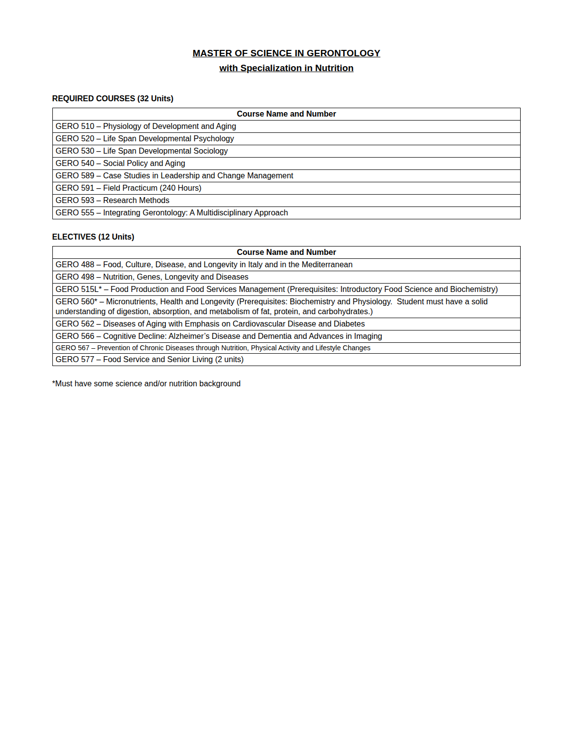MASTER OF SCIENCE IN GERONTOLOGY
with Specialization in Nutrition
REQUIRED COURSES (32 Units)
| Course Name and Number |
| --- |
| GERO 510 – Physiology of Development and Aging |
| GERO 520 – Life Span Developmental Psychology |
| GERO 530 – Life Span Developmental Sociology |
| GERO 540 – Social Policy and Aging |
| GERO 589 – Case Studies in Leadership and Change Management |
| GERO 591 – Field Practicum (240 Hours) |
| GERO 593 – Research Methods |
| GERO 555 – Integrating Gerontology: A Multidisciplinary Approach |
ELECTIVES (12 Units)
| Course Name and Number |
| --- |
| GERO 488 – Food, Culture, Disease, and Longevity in Italy and in the Mediterranean |
| GERO 498 – Nutrition, Genes, Longevity and Diseases |
| GERO 515L* – Food Production and Food Services Management (Prerequisites: Introductory Food Science and Biochemistry) |
| GERO 560* – Micronutrients, Health and Longevity (Prerequisites: Biochemistry and Physiology. Student must have a solid understanding of digestion, absorption, and metabolism of fat, protein, and carbohydrates.) |
| GERO 562 – Diseases of Aging with Emphasis on Cardiovascular Disease and Diabetes |
| GERO 566 – Cognitive Decline: Alzheimer’s Disease and Dementia and Advances in Imaging |
| GERO 567 – Prevention of Chronic Diseases through Nutrition, Physical Activity and Lifestyle Changes |
| GERO 577 – Food Service and Senior Living (2 units) |
*Must have some science and/or nutrition background